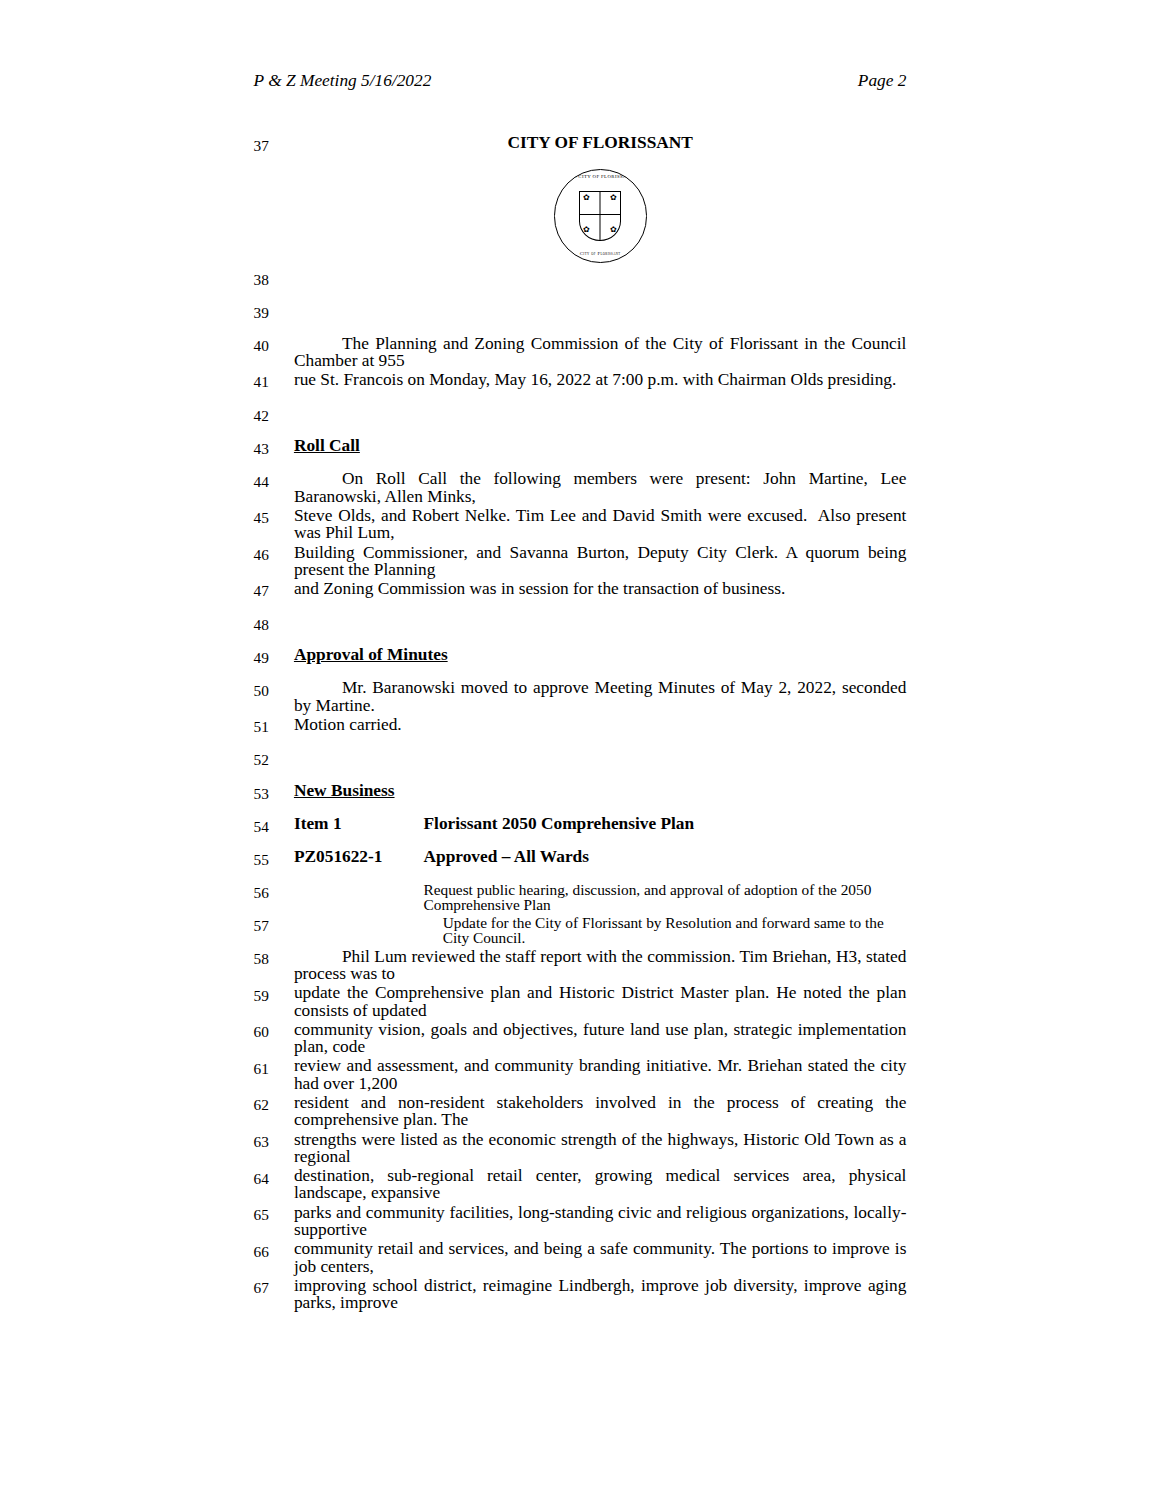P & Z Meeting 5/16/2022 Page 2
37
CITY OF FLORISSANT
THE CITY OF FLORISSANT City of Florissant
✿ ✿ ✿ ✿
38
39
40
The Planning and Zoning Commission of the City of Florissant in the Council Chamber at 955
41
rue St. Francois on Monday, May 16, 2022 at 7:00 p.m. with Chairman Olds presiding.
42
43
Roll Call
44
On Roll Call the following members were present: John Martine, Lee Baranowski, Allen Minks,
45
Steve Olds, and Robert Nelke. Tim Lee and David Smith were excused. Also present was Phil Lum,
46
Building Commissioner, and Savanna Burton, Deputy City Clerk. A quorum being present the Planning
47
and Zoning Commission was in session for the transaction of business.
48
49
Approval of Minutes
50
Mr. Baranowski moved to approve Meeting Minutes of May 2, 2022, seconded by Martine.
51
Motion carried.
52
53
New Business
54
Item 1
Florissant 2050 Comprehensive Plan
55
PZ051622-1
Approved – All Wards
56
Request public hearing, discussion, and approval of adoption of the 2050 Comprehensive Plan
57
Update for the City of Florissant by Resolution and forward same to the City Council.
58
Phil Lum reviewed the staff report with the commission. Tim Briehan, H3, stated process was to
59
update the Comprehensive plan and Historic District Master plan. He noted the plan consists of updated
60
community vision, goals and objectives, future land use plan, strategic implementation plan, code
61
review and assessment, and community branding initiative. Mr. Briehan stated the city had over 1,200
62
resident and non-resident stakeholders involved in the process of creating the comprehensive plan. The
63
strengths were listed as the economic strength of the highways, Historic Old Town as a regional
64
destination, sub-regional retail center, growing medical services area, physical landscape, expansive
65
parks and community facilities, long-standing civic and religious organizations, locally-supportive
66
community retail and services, and being a safe community. The portions to improve is job centers,
67
improving school district, reimagine Lindbergh, improve job diversity, improve aging parks, improve